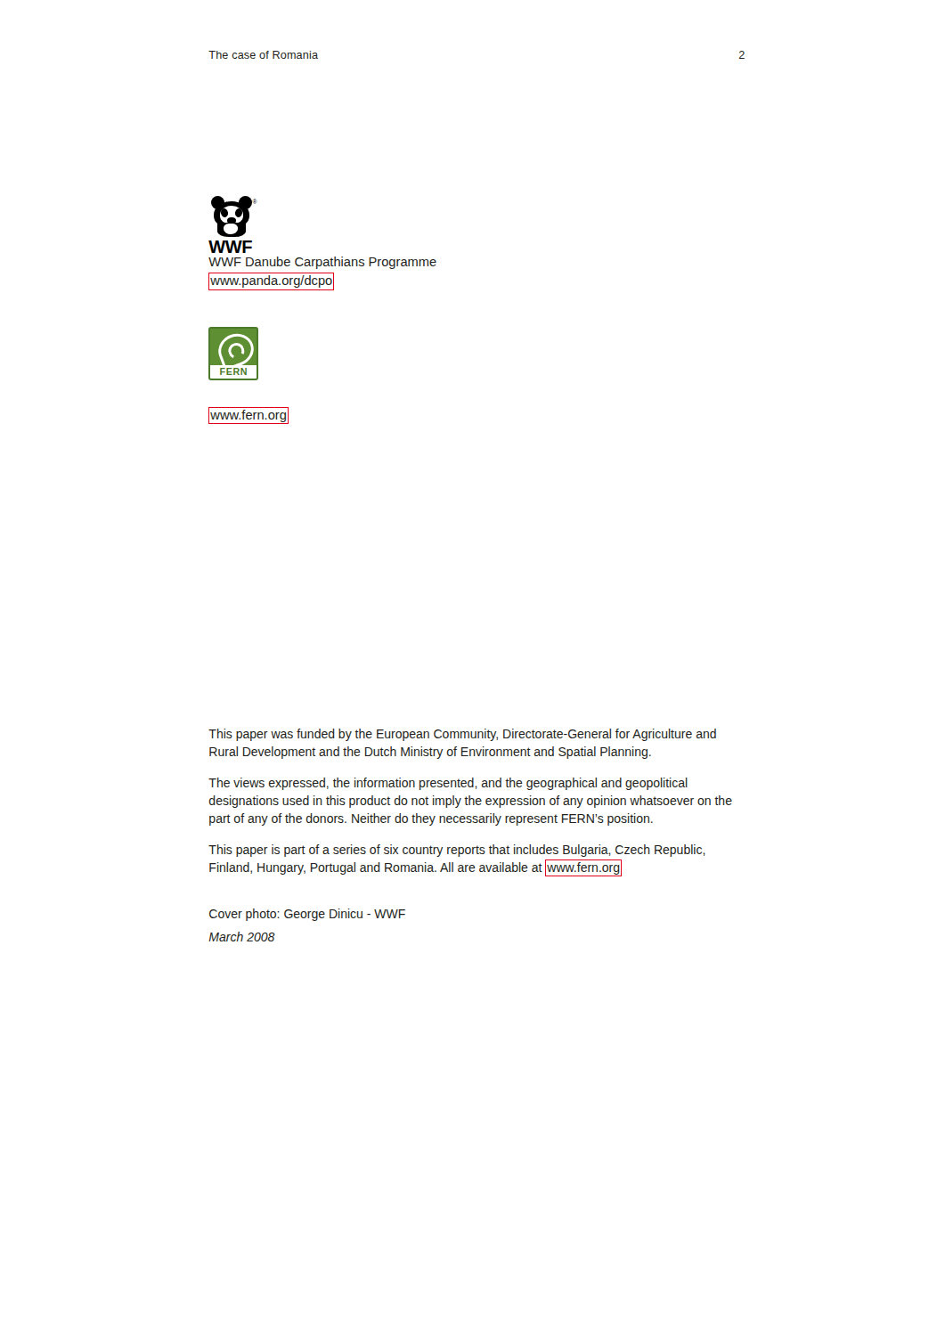The case of Romania 2
®
WWF
WWF Danube Carpathians Programme
www.panda.org/dcpo
FERN
www.fern.org
This paper was funded by the European Community, Directorate-General for Agriculture and Rural Development and the Dutch Ministry of Environment and Spatial Planning.
The views expressed, the information presented, and the geographical and geopolitical designations used in this product do not imply the expression of any opinion whatsoever on the part of any of the donors. Neither do they necessarily represent FERN’s position.
This paper is part of a series of six country reports that includes Bulgaria, Czech Republic, Finland, Hungary, Portugal and Romania. All are available at www.fern.org
Cover photo: George Dinicu - WWF
March 2008